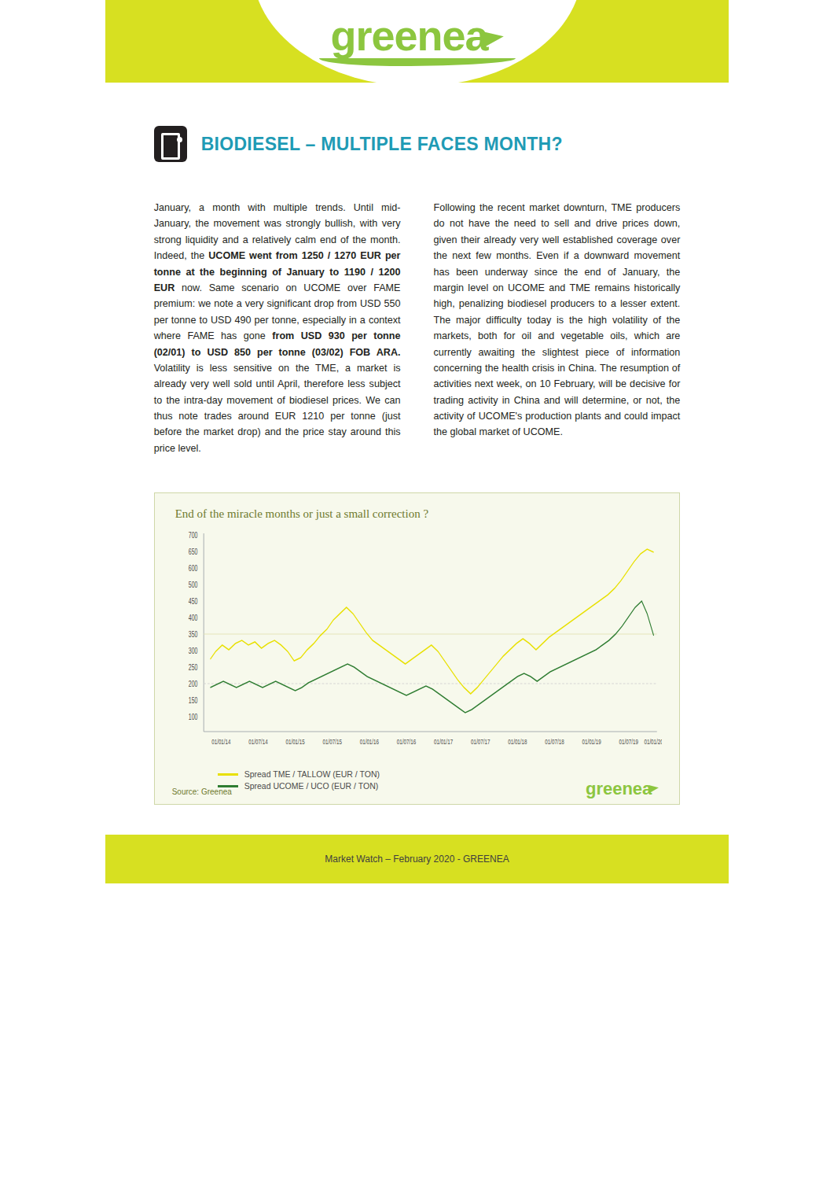greenea
BIODIESEL – MULTIPLE FACES MONTH?
January, a month with multiple trends. Until mid-January, the movement was strongly bullish, with very strong liquidity and a relatively calm end of the month. Indeed, the UCOME went from 1250 / 1270 EUR per tonne at the beginning of January to 1190 / 1200 EUR now. Same scenario on UCOME over FAME premium: we note a very significant drop from USD 550 per tonne to USD 490 per tonne, especially in a context where FAME has gone from USD 930 per tonne (02/01) to USD 850 per tonne (03/02) FOB ARA. Volatility is less sensitive on the TME, a market is already very well sold until April, therefore less subject to the intra-day movement of biodiesel prices. We can thus note trades around EUR 1210 per tonne (just before the market drop) and the price stay around this price level.
Following the recent market downturn, TME producers do not have the need to sell and drive prices down, given their already very well established coverage over the next few months. Even if a downward movement has been underway since the end of January, the margin level on UCOME and TME remains historically high, penalizing biodiesel producers to a lesser extent. The major difficulty today is the high volatility of the markets, both for oil and vegetable oils, which are currently awaiting the slightest piece of information concerning the health crisis in China. The resumption of activities next week, on 10 February, will be decisive for trading activity in China and will determine, or not, the activity of UCOME's production plants and could impact the global market of UCOME.
End of the miracle months or just a small correction ?
700 650 600 500 450 400 350 300 250 200 150 100 01/01/14 01/07/14 01/01/15 01/07/15 01/01/16 01/07/16 01/01/17 01/07/17 01/01/18 01/07/18 01/01/19 01/07/19 01/01/20
Spread TME / TALLOW (EUR / TON)
Spread UCOME / UCO (EUR / TON)
Source: Greenea
greenea
Market Watch – February 2020 - GREENEA